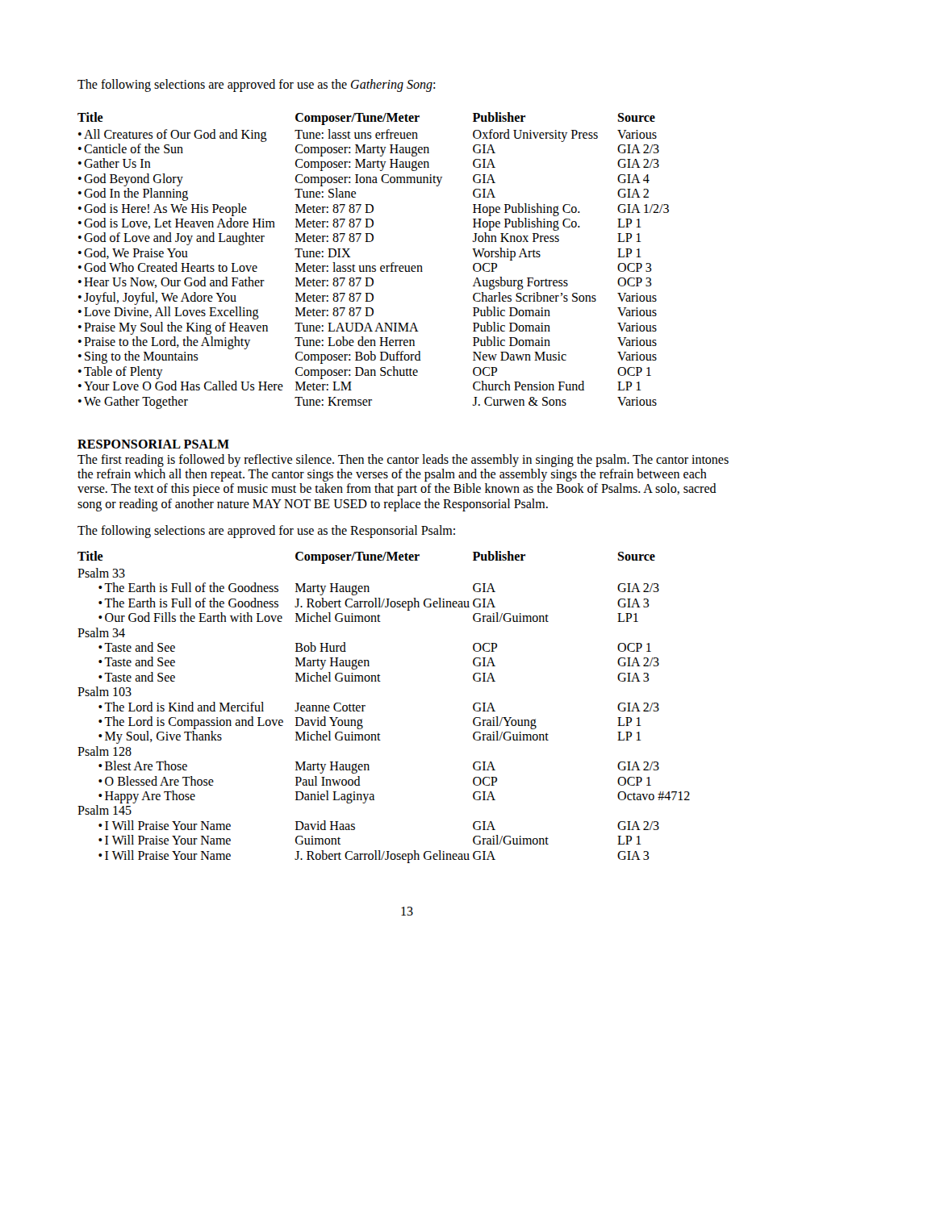The following selections are approved for use as the Gathering Song:
| Title | Composer/Tune/Meter | Publisher | Source |
| --- | --- | --- | --- |
| All Creatures of Our God and King | Tune: lasst uns erfreuen | Oxford University Press | Various |
| Canticle of the Sun | Composer: Marty Haugen | GIA | GIA 2/3 |
| Gather Us In | Composer: Marty Haugen | GIA | GIA 2/3 |
| God Beyond Glory | Composer: Iona Community | GIA | GIA 4 |
| God In the Planning | Tune: Slane | GIA | GIA 2 |
| God is Here! As We His People | Meter: 87 87 D | Hope Publishing Co. | GIA 1/2/3 |
| God is Love, Let Heaven Adore Him | Meter: 87 87 D | Hope Publishing Co. | LP 1 |
| God of Love and Joy and Laughter | Meter: 87 87 D | John Knox Press | LP 1 |
| God, We Praise You | Tune: DIX | Worship Arts | LP 1 |
| God Who Created Hearts to Love | Meter: lasst uns erfreuen | OCP | OCP 3 |
| Hear Us Now, Our God and Father | Meter: 87 87 D | Augsburg Fortress | OCP 3 |
| Joyful, Joyful, We Adore You | Meter: 87 87 D | Charles Scribner’s Sons | Various |
| Love Divine, All Loves Excelling | Meter: 87 87 D | Public Domain | Various |
| Praise My Soul the King of Heaven | Tune: LAUDA ANIMA | Public Domain | Various |
| Praise to the Lord, the Almighty | Tune: Lobe den Herren | Public Domain | Various |
| Sing to the Mountains | Composer: Bob Dufford | New Dawn Music | Various |
| Table of Plenty | Composer: Dan Schutte | OCP | OCP 1 |
| Your Love O God Has Called Us Here | Meter: LM | Church Pension Fund | LP 1 |
| We Gather Together | Tune: Kremser | J. Curwen & Sons | Various |
RESPONSORIAL PSALM
The first reading is followed by reflective silence. Then the cantor leads the assembly in singing the psalm. The cantor intones the refrain which all then repeat. The cantor sings the verses of the psalm and the assembly sings the refrain between each verse. The text of this piece of music must be taken from that part of the Bible known as the Book of Psalms. A solo, sacred song or reading of another nature MAY NOT BE USED to replace the Responsorial Psalm.
The following selections are approved for use as the Responsorial Psalm:
| Title | Composer/Tune/Meter | Publisher | Source |
| --- | --- | --- | --- |
| Psalm 33 | | | |
| The Earth is Full of the Goodness | Marty Haugen | GIA | GIA 2/3 |
| The Earth is Full of the Goodness | J. Robert Carroll/Joseph Gelineau | GIA | GIA 3 |
| Our God Fills the Earth with Love | Michel Guimont | Grail/Guimont | LP1 |
| Psalm 34 | | | |
| Taste and See | Bob Hurd | OCP | OCP 1 |
| Taste and See | Marty Haugen | GIA | GIA 2/3 |
| Taste and See | Michel Guimont | GIA | GIA 3 |
| Psalm 103 | | | |
| The Lord is Kind and Merciful | Jeanne Cotter | GIA | GIA 2/3 |
| The Lord is Compassion and Love | David Young | Grail/Young | LP 1 |
| My Soul, Give Thanks | Michel Guimont | Grail/Guimont | LP 1 |
| Psalm 128 | | | |
| Blest Are Those | Marty Haugen | GIA | GIA 2/3 |
| O Blessed Are Those | Paul Inwood | OCP | OCP 1 |
| Happy Are Those | Daniel Laginya | GIA | Octavo #4712 |
| Psalm 145 | | | |
| I Will Praise Your Name | David Haas | GIA | GIA 2/3 |
| I Will Praise Your Name | Guimont | Grail/Guimont | LP 1 |
| I Will Praise Your Name | J. Robert Carroll/Joseph Gelineau | GIA | GIA 3 |
13